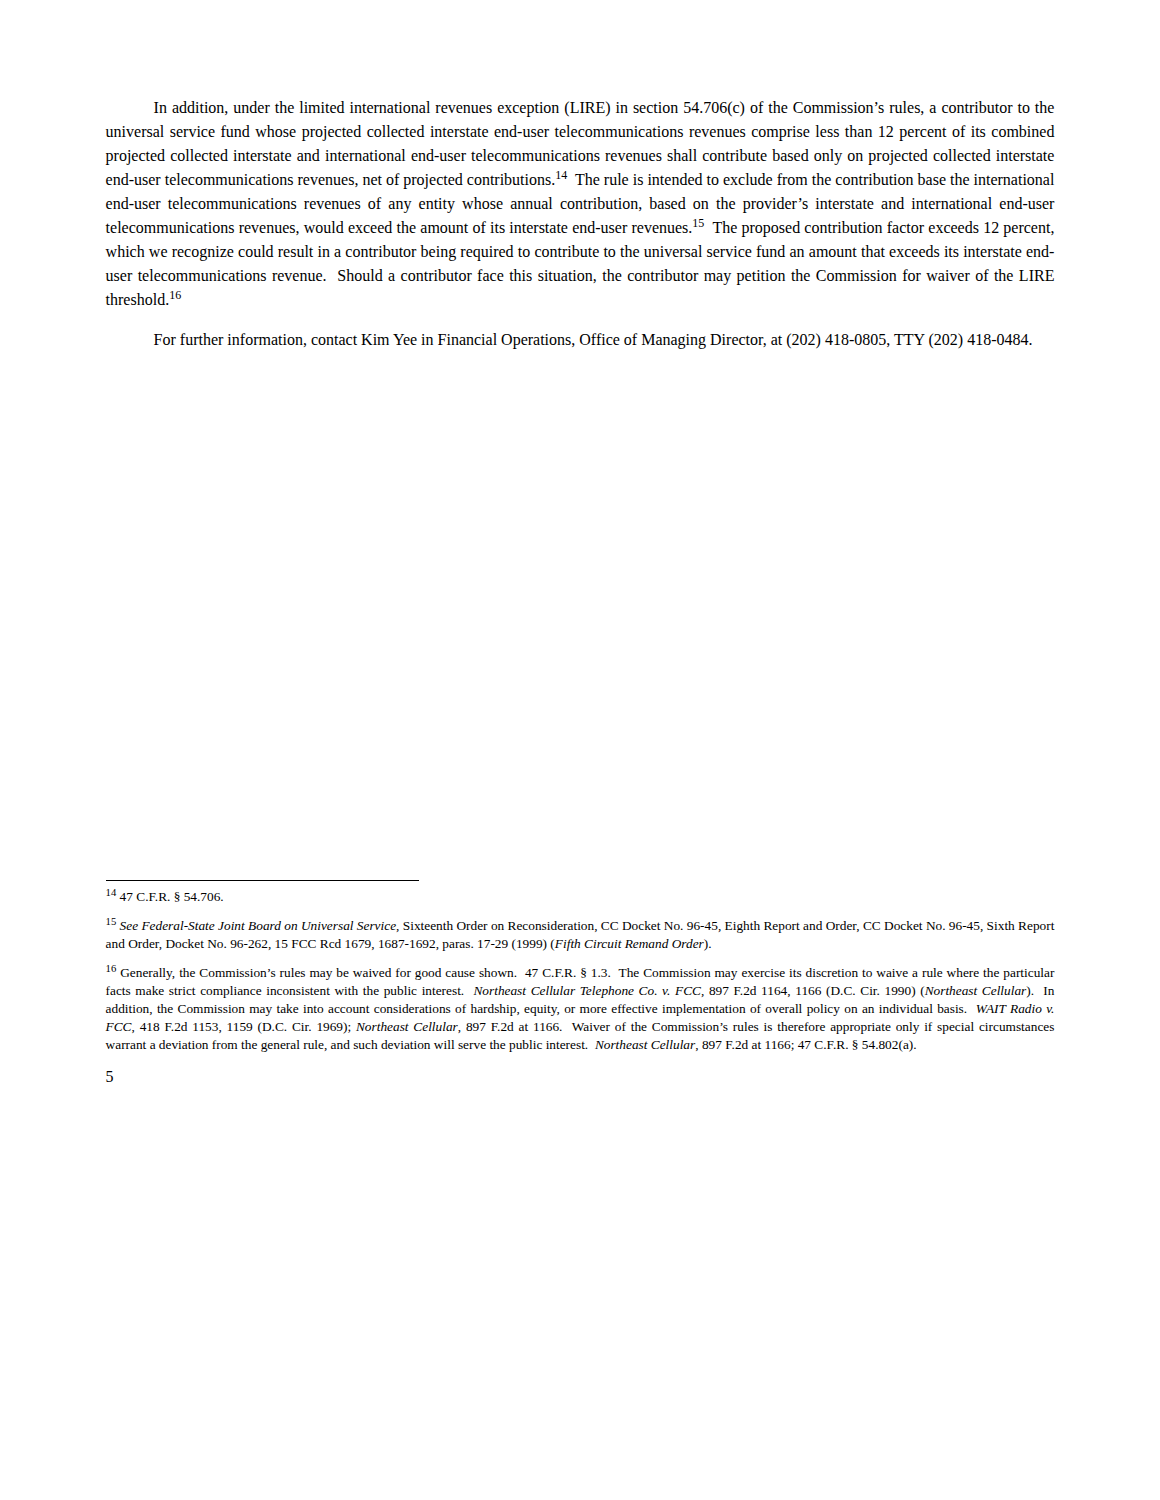In addition, under the limited international revenues exception (LIRE) in section 54.706(c) of the Commission’s rules, a contributor to the universal service fund whose projected collected interstate end-user telecommunications revenues comprise less than 12 percent of its combined projected collected interstate and international end-user telecommunications revenues shall contribute based only on projected collected interstate end-user telecommunications revenues, net of projected contributions.14 The rule is intended to exclude from the contribution base the international end-user telecommunications revenues of any entity whose annual contribution, based on the provider’s interstate and international end-user telecommunications revenues, would exceed the amount of its interstate end-user revenues.15 The proposed contribution factor exceeds 12 percent, which we recognize could result in a contributor being required to contribute to the universal service fund an amount that exceeds its interstate end-user telecommunications revenue. Should a contributor face this situation, the contributor may petition the Commission for waiver of the LIRE threshold.16
For further information, contact Kim Yee in Financial Operations, Office of Managing Director, at (202) 418-0805, TTY (202) 418-0484.
14 47 C.F.R. § 54.706.
15 See Federal-State Joint Board on Universal Service, Sixteenth Order on Reconsideration, CC Docket No. 96-45, Eighth Report and Order, CC Docket No. 96-45, Sixth Report and Order, Docket No. 96-262, 15 FCC Rcd 1679, 1687-1692, paras. 17-29 (1999) (Fifth Circuit Remand Order).
16 Generally, the Commission’s rules may be waived for good cause shown. 47 C.F.R. § 1.3. The Commission may exercise its discretion to waive a rule where the particular facts make strict compliance inconsistent with the public interest. Northeast Cellular Telephone Co. v. FCC, 897 F.2d 1164, 1166 (D.C. Cir. 1990) (Northeast Cellular). In addition, the Commission may take into account considerations of hardship, equity, or more effective implementation of overall policy on an individual basis. WAIT Radio v. FCC, 418 F.2d 1153, 1159 (D.C. Cir. 1969); Northeast Cellular, 897 F.2d at 1166. Waiver of the Commission’s rules is therefore appropriate only if special circumstances warrant a deviation from the general rule, and such deviation will serve the public interest. Northeast Cellular, 897 F.2d at 1166; 47 C.F.R. § 54.802(a).
5